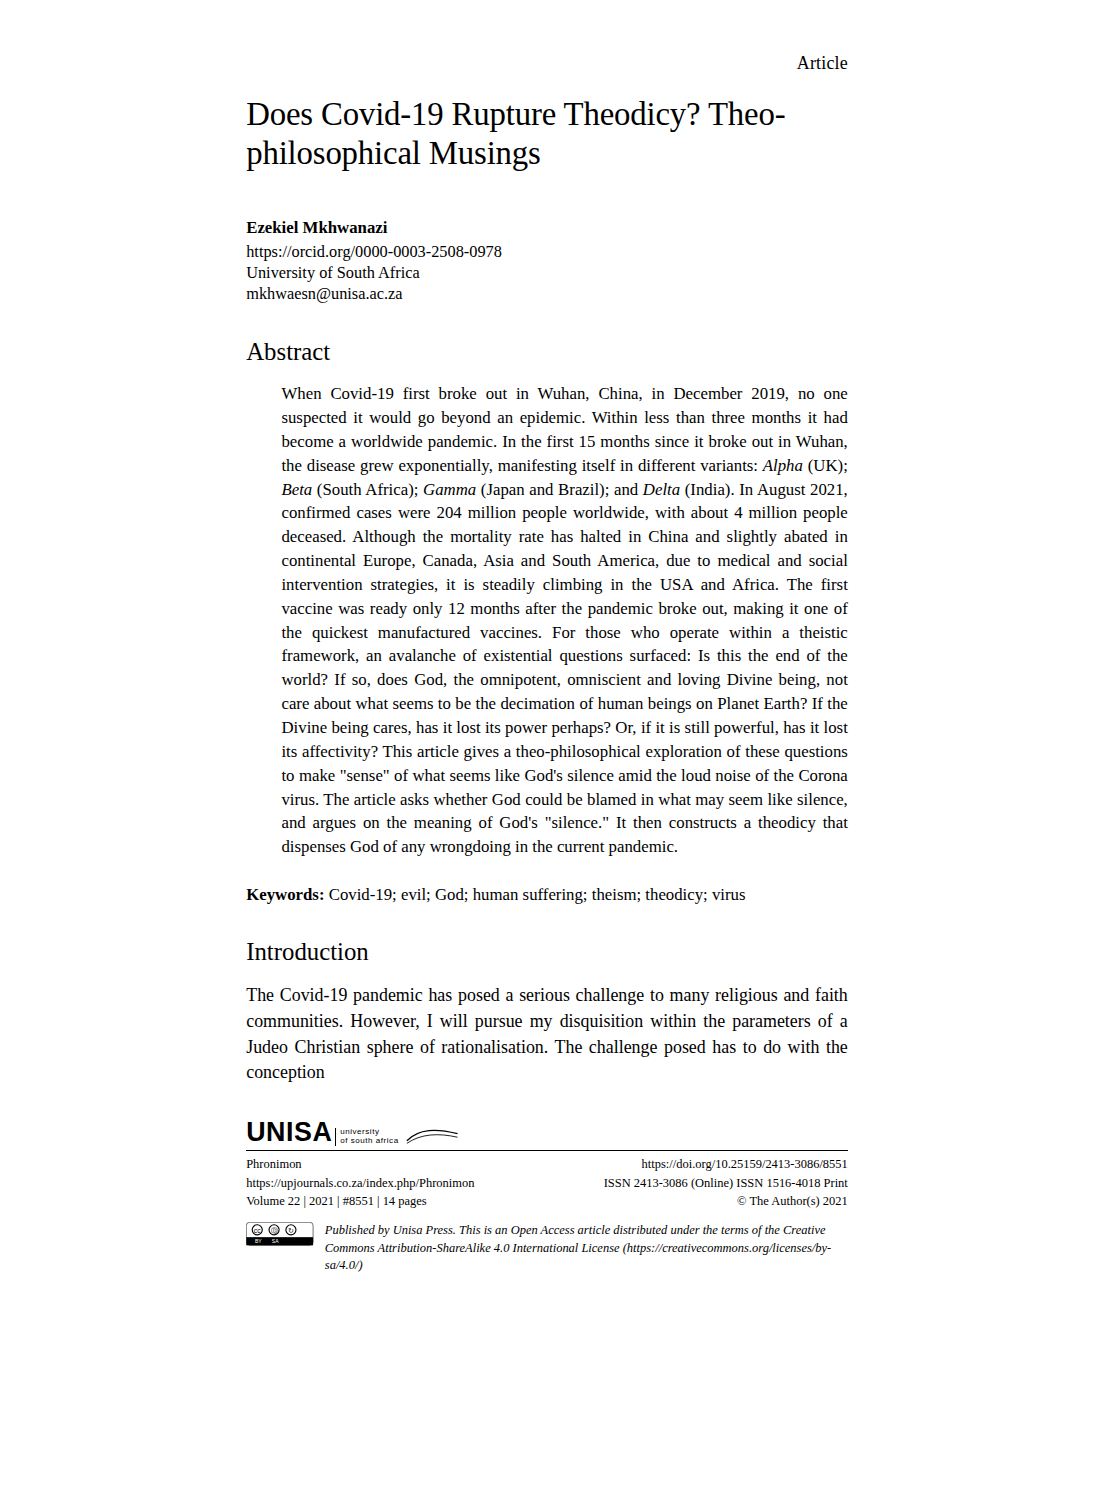Article
Does Covid-19 Rupture Theodicy? Theo-philosophical Musings
Ezekiel Mkhwanazi
https://orcid.org/0000-0003-2508-0978
University of South Africa
mkhwaesn@unisa.ac.za
Abstract
When Covid-19 first broke out in Wuhan, China, in December 2019, no one suspected it would go beyond an epidemic. Within less than three months it had become a worldwide pandemic. In the first 15 months since it broke out in Wuhan, the disease grew exponentially, manifesting itself in different variants: Alpha (UK); Beta (South Africa); Gamma (Japan and Brazil); and Delta (India). In August 2021, confirmed cases were 204 million people worldwide, with about 4 million people deceased. Although the mortality rate has halted in China and slightly abated in continental Europe, Canada, Asia and South America, due to medical and social intervention strategies, it is steadily climbing in the USA and Africa. The first vaccine was ready only 12 months after the pandemic broke out, making it one of the quickest manufactured vaccines. For those who operate within a theistic framework, an avalanche of existential questions surfaced: Is this the end of the world? If so, does God, the omnipotent, omniscient and loving Divine being, not care about what seems to be the decimation of human beings on Planet Earth? If the Divine being cares, has it lost its power perhaps? Or, if it is still powerful, has it lost its affectivity? This article gives a theo-philosophical exploration of these questions to make "sense" of what seems like God's silence amid the loud noise of the Corona virus. The article asks whether God could be blamed in what may seem like silence, and argues on the meaning of God's "silence." It then constructs a theodicy that dispenses God of any wrongdoing in the current pandemic.
Keywords: Covid-19; evil; God; human suffering; theism; theodicy; virus
Introduction
The Covid-19 pandemic has posed a serious challenge to many religious and faith communities. However, I will pursue my disquisition within the parameters of a Judeo Christian sphere of rationalisation. The challenge posed has to do with the conception
UNISAuniversity
of south africa
| Phronimon https://upjournals.co.za/index.php/Phronimon Volume 22 / 2021 / #8551 / 14 pages | https://doi.org/10.25159/2413-3086/8551 ISSN 2413-3086 (Online) ISSN 1516-4018 Print © The Author(s) 2021 |
cc Ⓓ ↻ BY SA
Published by Unisa Press. This is an Open Access article distributed under the terms of the Creative Commons Attribution-ShareAlike 4.0 International License (https://creativecommons.org/licenses/by-sa/4.0/)